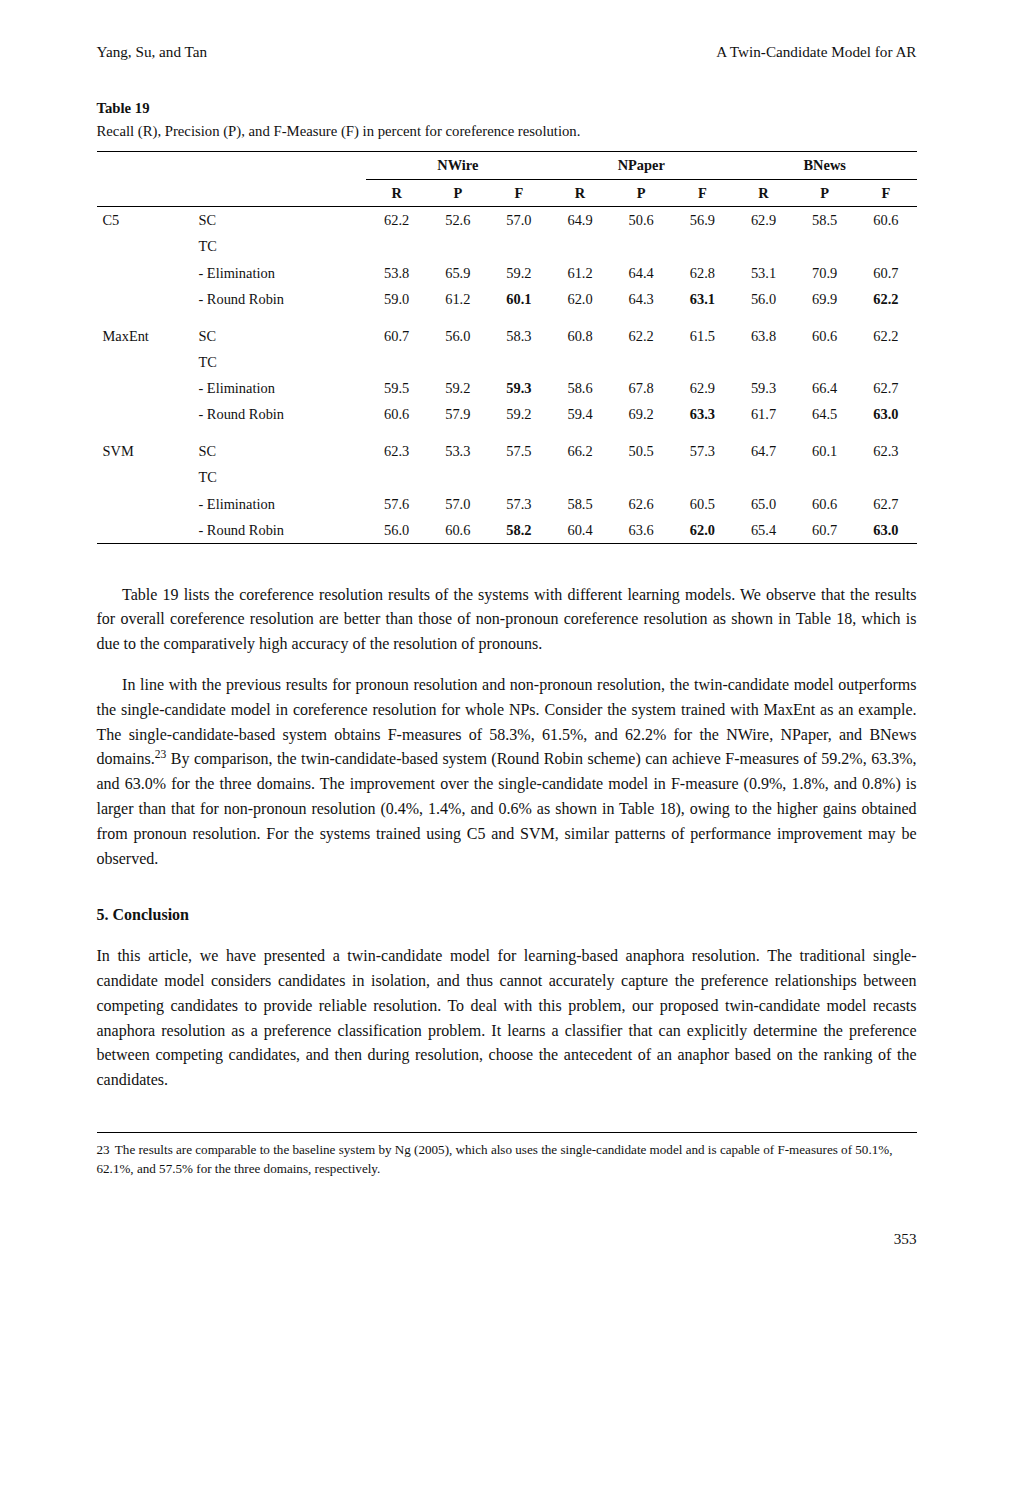Yang, Su, and Tan A Twin-Candidate Model for AR
Table 19 Recall (R), Precision (P), and F-Measure (F) in percent for coreference resolution.
| | NWire | NPaper | BNews |
| --- | --- | --- | --- |
| | R | P | F | R | P | F | R | P | F |
| C5 | SC | 62.2 | 52.6 | 57.0 | 64.9 | 50.6 | 56.9 | 62.9 | 58.5 | 60.6 |
| | TC | | | | | | | | | |
| | - Elimination | 53.8 | 65.9 | 59.2 | 61.2 | 64.4 | 62.8 | 53.1 | 70.9 | 60.7 |
| | - Round Robin | 59.0 | 61.2 | 60.1 | 62.0 | 64.3 | 63.1 | 56.0 | 69.9 | 62.2 |
| MaxEnt | SC | 60.7 | 56.0 | 58.3 | 60.8 | 62.2 | 61.5 | 63.8 | 60.6 | 62.2 |
| | TC | | | | | | | | | |
| | - Elimination | 59.5 | 59.2 | 59.3 | 58.6 | 67.8 | 62.9 | 59.3 | 66.4 | 62.7 |
| | - Round Robin | 60.6 | 57.9 | 59.2 | 59.4 | 69.2 | 63.3 | 61.7 | 64.5 | 63.0 |
| SVM | SC | 62.3 | 53.3 | 57.5 | 66.2 | 50.5 | 57.3 | 64.7 | 60.1 | 62.3 |
| | TC | | | | | | | | | |
| | - Elimination | 57.6 | 57.0 | 57.3 | 58.5 | 62.6 | 60.5 | 65.0 | 60.6 | 62.7 |
| | - Round Robin | 56.0 | 60.6 | 58.2 | 60.4 | 63.6 | 62.0 | 65.4 | 60.7 | 63.0 |
Table 19 lists the coreference resolution results of the systems with different learning models. We observe that the results for overall coreference resolution are better than those of non-pronoun coreference resolution as shown in Table 18, which is due to the comparatively high accuracy of the resolution of pronouns.
In line with the previous results for pronoun resolution and non-pronoun resolution, the twin-candidate model outperforms the single-candidate model in coreference resolution for whole NPs. Consider the system trained with MaxEnt as an example. The single-candidate-based system obtains F-measures of 58.3%, 61.5%, and 62.2% for the NWire, NPaper, and BNews domains.23 By comparison, the twin-candidate-based system (Round Robin scheme) can achieve F-measures of 59.2%, 63.3%, and 63.0% for the three domains. The improvement over the single-candidate model in F-measure (0.9%, 1.8%, and 0.8%) is larger than that for non-pronoun resolution (0.4%, 1.4%, and 0.6% as shown in Table 18), owing to the higher gains obtained from pronoun resolution. For the systems trained using C5 and SVM, similar patterns of performance improvement may be observed.
5. Conclusion
In this article, we have presented a twin-candidate model for learning-based anaphora resolution. The traditional single-candidate model considers candidates in isolation, and thus cannot accurately capture the preference relationships between competing candidates to provide reliable resolution. To deal with this problem, our proposed twin-candidate model recasts anaphora resolution as a preference classification problem. It learns a classifier that can explicitly determine the preference between competing candidates, and then during resolution, choose the antecedent of an anaphor based on the ranking of the candidates.
23 The results are comparable to the baseline system by Ng (2005), which also uses the single-candidate model and is capable of F-measures of 50.1%, 62.1%, and 57.5% for the three domains, respectively.
353